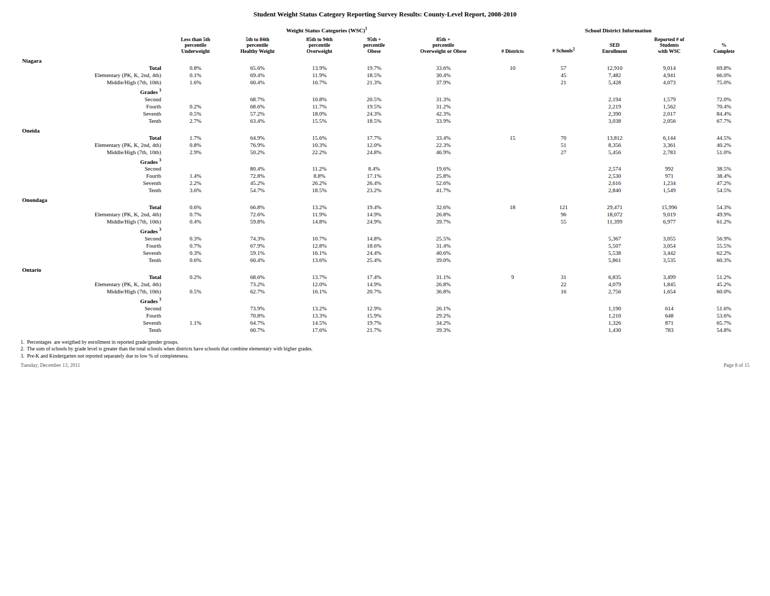Student Weight Status Category Reporting Survey Results: County-Level Report, 2008-2010
| | Weight Status Categories (WSC) 1 | School District Information |
| --- | --- | --- |
| | Less than 5th percentile Underweight | 5th to 84th percentile Healthy Weight | 85th to 94th percentile Overweight | 95th + percentile Obese | 85th + percentile Overweight or Obese | # Districts | # Schools 2 | SED Enrollment | Reported # of Students with WSC | % Complete |
| Niagara |
| Total | 0.8% | 65.6% | 13.9% | 19.7% | 33.6% | 10 | 57 | 12,910 | 9,014 | 69.8% |
| Elementary (PK, K, 2nd, 4th) | 0.1% | 69.4% | 11.9% | 18.5% | 30.4% | | 45 | 7,482 | 4,941 | 66.0% |
| Middle/High (7th, 10th) | 1.6% | 60.4% | 16.7% | 21.3% | 37.9% | | 21 | 5,428 | 4,073 | 75.0% |
| Grades 3 | |
| Second | | 68.7% | 10.8% | 20.5% | 31.3% | | | 2,194 | 1,579 | 72.0% |
| Fourth | 0.2% | 68.6% | 11.7% | 19.5% | 31.2% | | | 2,219 | 1,562 | 70.4% |
| Seventh | 0.5% | 57.2% | 18.0% | 24.3% | 42.3% | | | 2,390 | 2,017 | 84.4% |
| Tenth | 2.7% | 63.4% | 15.5% | 18.5% | 33.9% | | | 3,038 | 2,056 | 67.7% |
| Oneida |
| Total | 1.7% | 64.9% | 15.6% | 17.7% | 33.4% | 15 | 70 | 13,812 | 6,144 | 44.5% |
| Elementary (PK, K, 2nd, 4th) | 0.8% | 76.9% | 10.3% | 12.0% | 22.3% | | 51 | 8,356 | 3,361 | 40.2% |
| Middle/High (7th, 10th) | 2.9% | 50.2% | 22.2% | 24.8% | 46.9% | | 27 | 5,456 | 2,783 | 51.0% |
| Grades 3 | |
| Second | | 80.4% | 11.2% | 8.4% | 19.6% | | | 2,574 | 992 | 38.5% |
| Fourth | 1.4% | 72.8% | 8.8% | 17.1% | 25.8% | | | 2,530 | 971 | 38.4% |
| Seventh | 2.2% | 45.2% | 26.2% | 26.4% | 52.6% | | | 2,616 | 1,234 | 47.2% |
| Tenth | 3.6% | 54.7% | 18.5% | 23.2% | 41.7% | | | 2,840 | 1,549 | 54.5% |
| Onondaga |
| Total | 0.6% | 66.8% | 13.2% | 19.4% | 32.6% | 18 | 121 | 29,471 | 15,996 | 54.3% |
| Elementary (PK, K, 2nd, 4th) | 0.7% | 72.6% | 11.9% | 14.9% | 26.8% | | 96 | 18,072 | 9,019 | 49.9% |
| Middle/High (7th, 10th) | 0.4% | 59.8% | 14.8% | 24.9% | 39.7% | | 55 | 11,399 | 6,977 | 61.2% |
| Grades 3 | |
| Second | 0.3% | 74.3% | 10.7% | 14.8% | 25.5% | | | 5,367 | 3,055 | 56.9% |
| Fourth | 0.7% | 67.9% | 12.8% | 18.6% | 31.4% | | | 5,507 | 3,054 | 55.5% |
| Seventh | 0.3% | 59.1% | 16.1% | 24.4% | 40.6% | | | 5,538 | 3,442 | 62.2% |
| Tenth | 0.6% | 60.4% | 13.6% | 25.4% | 39.0% | | | 5,861 | 3,535 | 60.3% |
| Ontario |
| Total | 0.2% | 68.6% | 13.7% | 17.4% | 31.1% | 9 | 31 | 6,835 | 3,499 | 51.2% |
| Elementary (PK, K, 2nd, 4th) | | 73.2% | 12.0% | 14.9% | 26.8% | | 22 | 4,079 | 1,845 | 45.2% |
| Middle/High (7th, 10th) | 0.5% | 62.7% | 16.1% | 20.7% | 36.8% | | 16 | 2,756 | 1,654 | 60.0% |
| Grades 3 | |
| Second | | 73.9% | 13.2% | 12.9% | 26.1% | | | 1,190 | 614 | 51.6% |
| Fourth | | 70.8% | 13.3% | 15.9% | 29.2% | | | 1,210 | 648 | 53.6% |
| Seventh | 1.1% | 64.7% | 14.5% | 19.7% | 34.2% | | | 1,326 | 871 | 65.7% |
| Tenth | | 60.7% | 17.6% | 21.7% | 39.3% | | | 1,430 | 783 | 54.8% |
1. Percentages are weigthed by enrollment in reported grade/gender groups.
2. The sum of schools by grade level is greater than the total schools when districts have schools that combine elementary with higher grades.
3. Pre-K and Kindergarten not reported separately due to low % of completeness.
Tuesday, December 13, 2011 Page 8 of 15